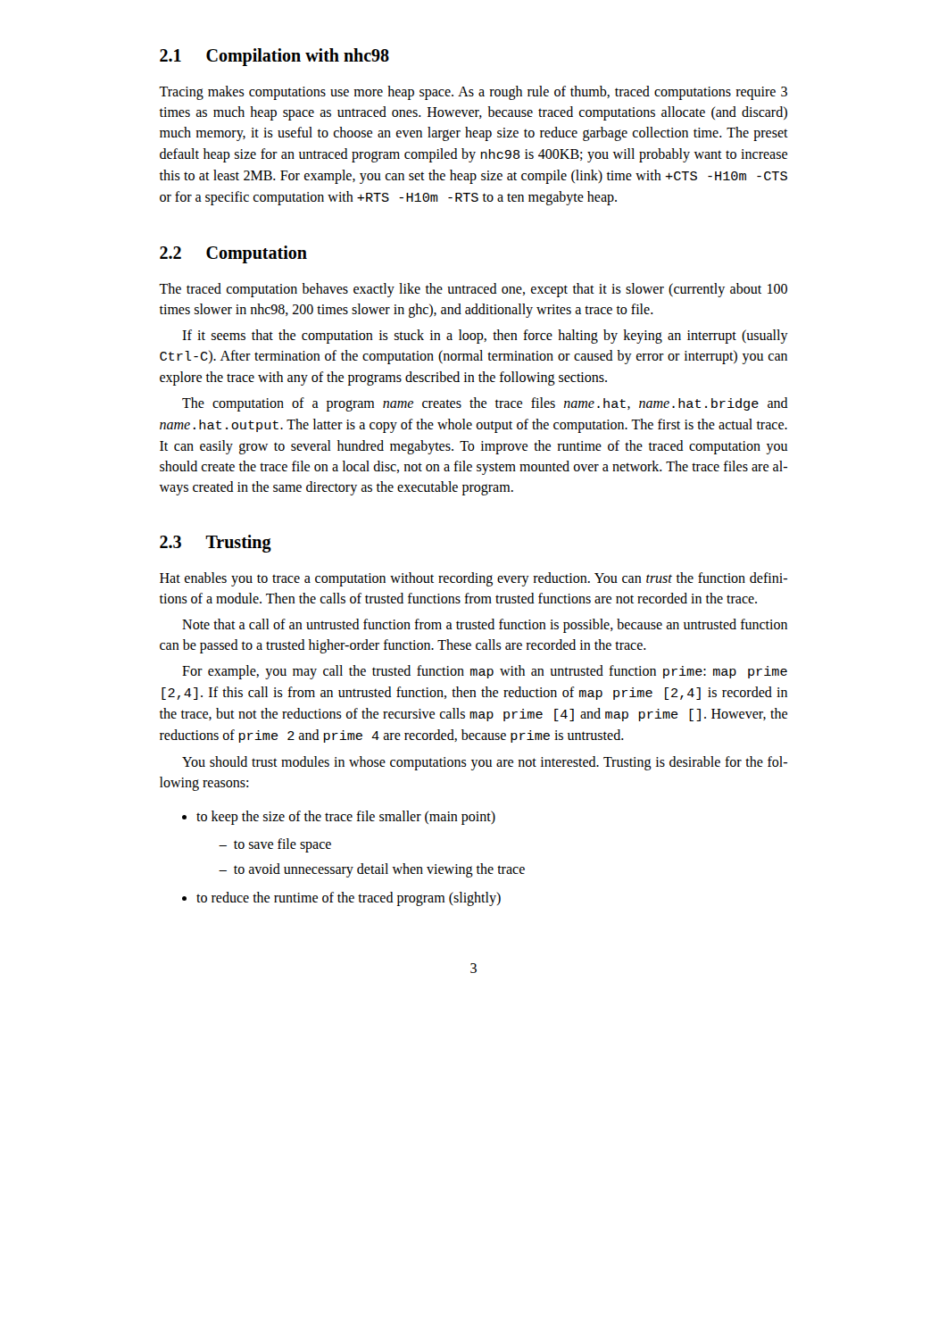2.1 Compilation with nhc98
Tracing makes computations use more heap space. As a rough rule of thumb, traced computations require 3 times as much heap space as untraced ones. However, because traced computations allocate (and discard) much memory, it is useful to choose an even larger heap size to reduce garbage collection time. The preset default heap size for an untraced program compiled by nhc98 is 400KB; you will probably want to increase this to at least 2MB. For example, you can set the heap size at compile (link) time with +CTS -H10m -CTS or for a specific computation with +RTS -H10m -RTS to a ten megabyte heap.
2.2 Computation
The traced computation behaves exactly like the untraced one, except that it is slower (currently about 100 times slower in nhc98, 200 times slower in ghc), and additionally writes a trace to file.
If it seems that the computation is stuck in a loop, then force halting by keying an interrupt (usually Ctrl-C). After termination of the computation (normal termination or caused by error or interrupt) you can explore the trace with any of the programs described in the following sections.
The computation of a program name creates the trace files name.hat, name.hat.bridge and name.hat.output. The latter is a copy of the whole output of the computation. The first is the actual trace. It can easily grow to several hundred megabytes. To improve the runtime of the traced computation you should create the trace file on a local disc, not on a file system mounted over a network. The trace files are always created in the same directory as the executable program.
2.3 Trusting
Hat enables you to trace a computation without recording every reduction. You can trust the function definitions of a module. Then the calls of trusted functions from trusted functions are not recorded in the trace.
Note that a call of an untrusted function from a trusted function is possible, because an untrusted function can be passed to a trusted higher-order function. These calls are recorded in the trace.
For example, you may call the trusted function map with an untrusted function prime: map prime [2,4]. If this call is from an untrusted function, then the reduction of map prime [2,4] is recorded in the trace, but not the reductions of the recursive calls map prime [4] and map prime []. However, the reductions of prime 2 and prime 4 are recorded, because prime is untrusted.
You should trust modules in whose computations you are not interested. Trusting is desirable for the following reasons:
to keep the size of the trace file smaller (main point)
to save file space
to avoid unnecessary detail when viewing the trace
to reduce the runtime of the traced program (slightly)
3